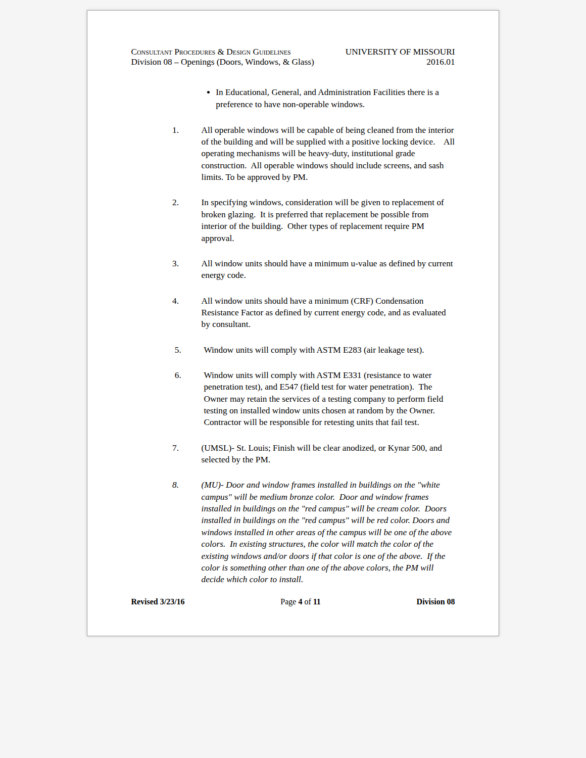Consultant Procedures & Design Guidelines UNIVERSITY OF MISSOURI
Division 08 – Openings (Doors, Windows, & Glass) 2016.01
In Educational, General, and Administration Facilities there is a preference to have non-operable windows.
All operable windows will be capable of being cleaned from the interior of the building and will be supplied with a positive locking device. All operating mechanisms will be heavy-duty, institutional grade construction. All operable windows should include screens, and sash limits. To be approved by PM.
In specifying windows, consideration will be given to replacement of broken glazing. It is preferred that replacement be possible from interior of the building. Other types of replacement require PM approval.
All window units should have a minimum u-value as defined by current energy code.
All window units should have a minimum (CRF) Condensation Resistance Factor as defined by current energy code, and as evaluated by consultant.
Window units will comply with ASTM E283 (air leakage test).
Window units will comply with ASTM E331 (resistance to water penetration test), and E547 (field test for water penetration). The Owner may retain the services of a testing company to perform field testing on installed window units chosen at random by the Owner. Contractor will be responsible for retesting units that fail test.
(UMSL)- St. Louis; Finish will be clear anodized, or Kynar 500, and selected by the PM.
(MU)- Door and window frames installed in buildings on the "white campus" will be medium bronze color. Door and window frames installed in buildings on the "red campus" will be cream color. Doors installed in buildings on the "red campus" will be red color. Doors and windows installed in other areas of the campus will be one of the above colors. In existing structures, the color will match the color of the existing windows and/or doors if that color is one of the above. If the color is something other than one of the above colors, the PM will decide which color to install.
Revised 3/23/16 Page 4 of 11 Division 08